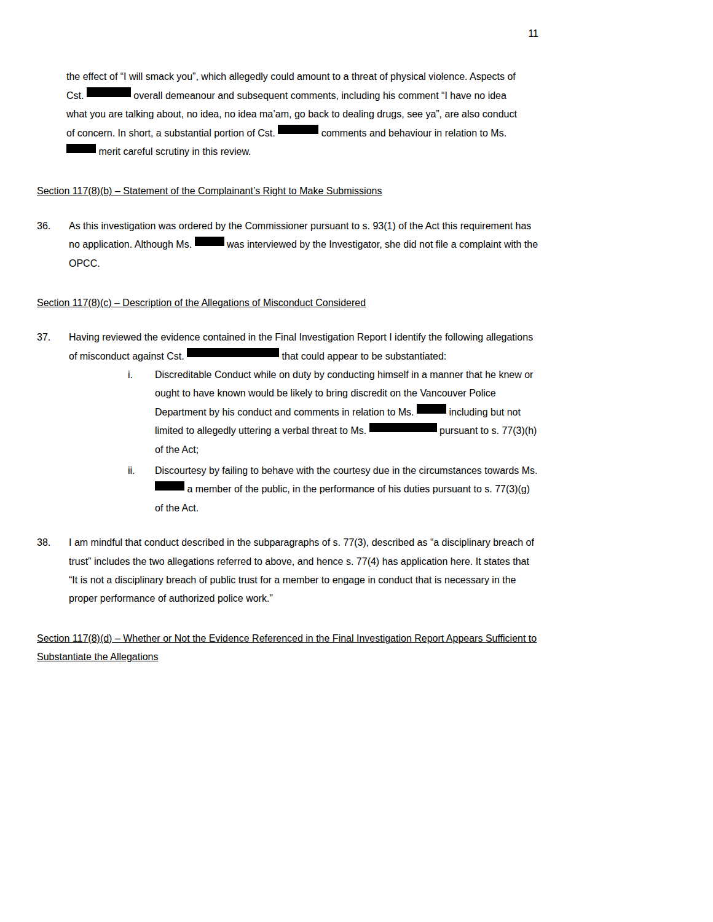11
the effect of “I will smack you”, which allegedly could amount to a threat of physical violence. Aspects of Cst. overall demeanour and subsequent comments, including his comment “I have no idea what you are talking about, no idea, no idea ma’am, go back to dealing drugs, see ya”, are also conduct of concern. In short, a substantial portion of Cst. comments and behaviour in relation to Ms. merit careful scrutiny in this review.
Section 117(8)(b) – Statement of the Complainant’s Right to Make Submissions
36. As this investigation was ordered by the Commissioner pursuant to s. 93(1) of the Act this requirement has no application. Although Ms. was interviewed by the Investigator, she did not file a complaint with the OPCC.
Section 117(8)(c) – Description of the Allegations of Misconduct Considered
37. Having reviewed the evidence contained in the Final Investigation Report I identify the following allegations of misconduct against Cst. that could appear to be substantiated:
i. Discreditable Conduct while on duty by conducting himself in a manner that he knew or ought to have known would be likely to bring discredit on the Vancouver Police Department by his conduct and comments in relation to Ms. including but not limited to allegedly uttering a verbal threat to Ms. pursuant to s. 77(3)(h) of the Act;
ii. Discourtesy by failing to behave with the courtesy due in the circumstances towards Ms. a member of the public, in the performance of his duties pursuant to s. 77(3)(g) of the Act.
38. I am mindful that conduct described in the subparagraphs of s. 77(3), described as “a disciplinary breach of trust” includes the two allegations referred to above, and hence s. 77(4) has application here. It states that “It is not a disciplinary breach of public trust for a member to engage in conduct that is necessary in the proper performance of authorized police work.”
Section 117(8)(d) – Whether or Not the Evidence Referenced in the Final Investigation Report Appears Sufficient to Substantiate the Allegations